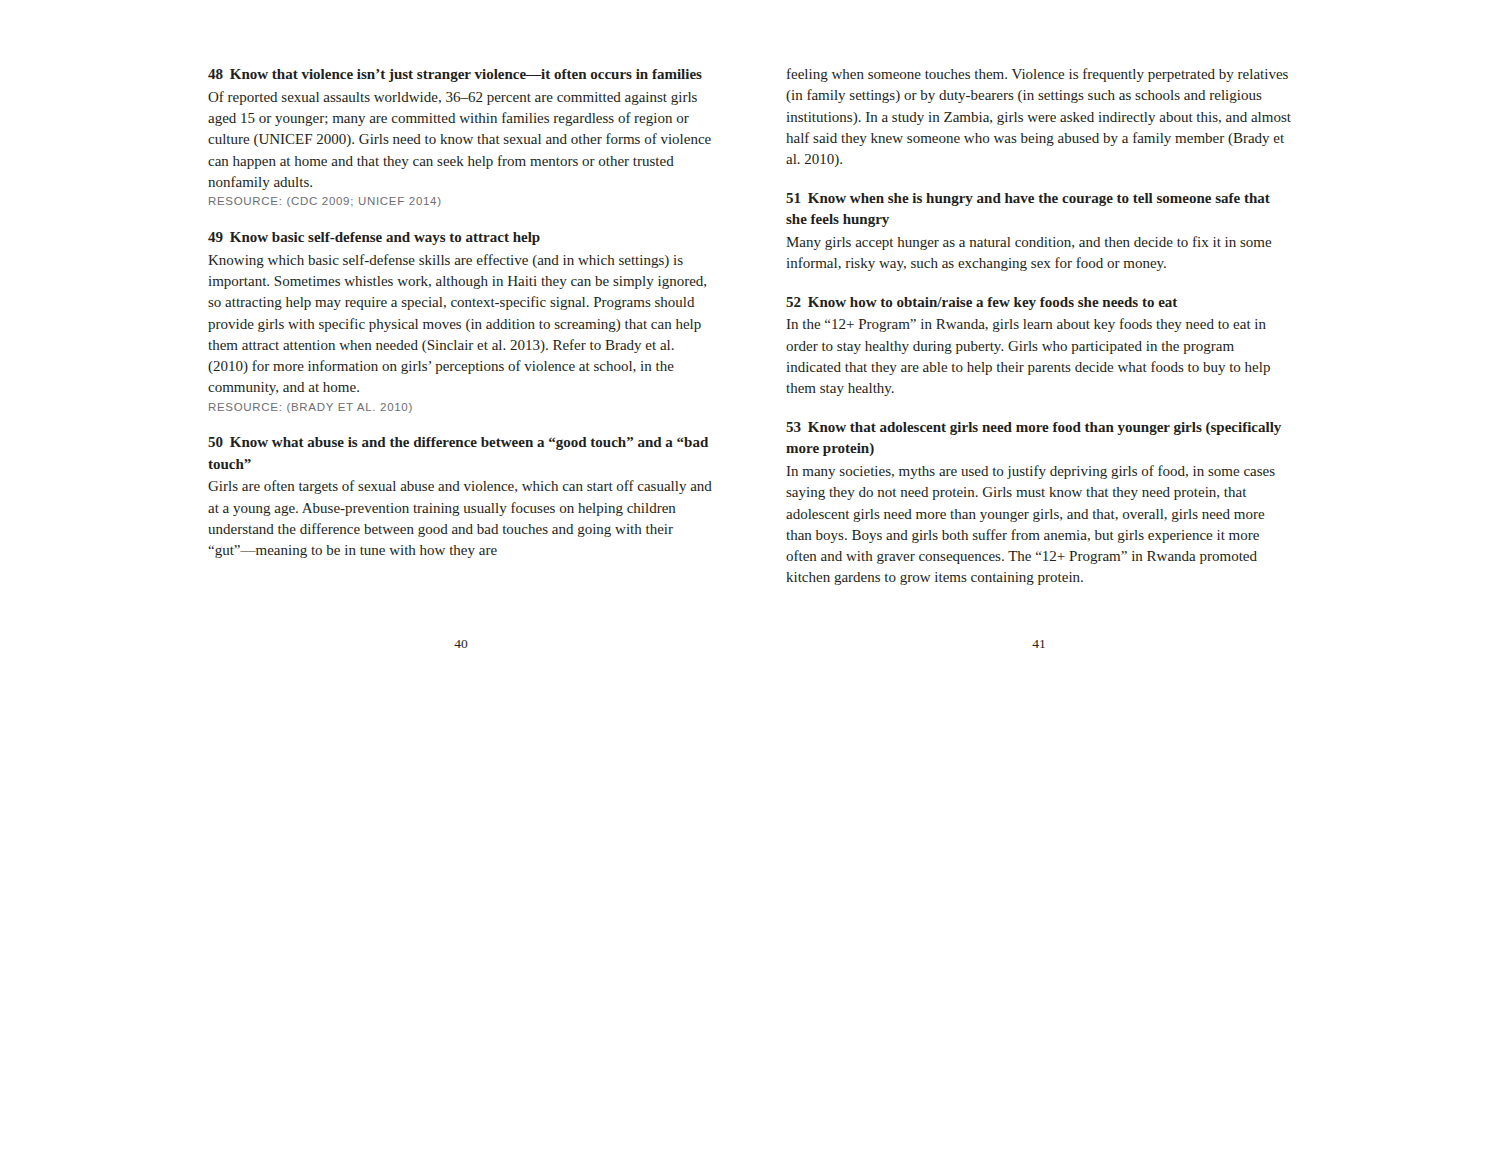48 Know that violence isn’t just stranger violence—it often occurs in families
Of reported sexual assaults worldwide, 36–62 percent are committed against girls aged 15 or younger; many are committed within families regardless of region or culture (UNICEF 2000). Girls need to know that sexual and other forms of violence can happen at home and that they can seek help from mentors or other trusted nonfamily adults.
Resource: (CDC 2009; UNICEF 2014)
49 Know basic self-defense and ways to attract help
Knowing which basic self-defense skills are effective (and in which settings) is important. Sometimes whistles work, although in Haiti they can be simply ignored, so attracting help may require a special, context-specific signal. Programs should provide girls with specific physical moves (in addition to screaming) that can help them attract attention when needed (Sinclair et al. 2013). Refer to Brady et al. (2010) for more information on girls’ perceptions of violence at school, in the community, and at home.
Resource: (Brady et al. 2010)
50 Know what abuse is and the difference between a “good touch” and a “bad touch”
Girls are often targets of sexual abuse and violence, which can start off casually and at a young age. Abuse-prevention training usually focuses on helping children understand the difference between good and bad touches and going with their “gut”—meaning to be in tune with how they are
40
feeling when someone touches them. Violence is frequently perpetrated by relatives (in family settings) or by duty-bearers (in settings such as schools and religious institutions). In a study in Zambia, girls were asked indirectly about this, and almost half said they knew someone who was being abused by a family member (Brady et al. 2010).
51 Know when she is hungry and have the courage to tell someone safe that she feels hungry
Many girls accept hunger as a natural condition, and then decide to fix it in some informal, risky way, such as exchanging sex for food or money.
52 Know how to obtain/raise a few key foods she needs to eat
In the “12+ Program” in Rwanda, girls learn about key foods they need to eat in order to stay healthy during puberty. Girls who participated in the program indicated that they are able to help their parents decide what foods to buy to help them stay healthy.
53 Know that adolescent girls need more food than younger girls (specifically more protein)
In many societies, myths are used to justify depriving girls of food, in some cases saying they do not need protein. Girls must know that they need protein, that adolescent girls need more than younger girls, and that, overall, girls need more than boys. Boys and girls both suffer from anemia, but girls experience it more often and with graver consequences. The “12+ Program” in Rwanda promoted kitchen gardens to grow items containing protein.
41